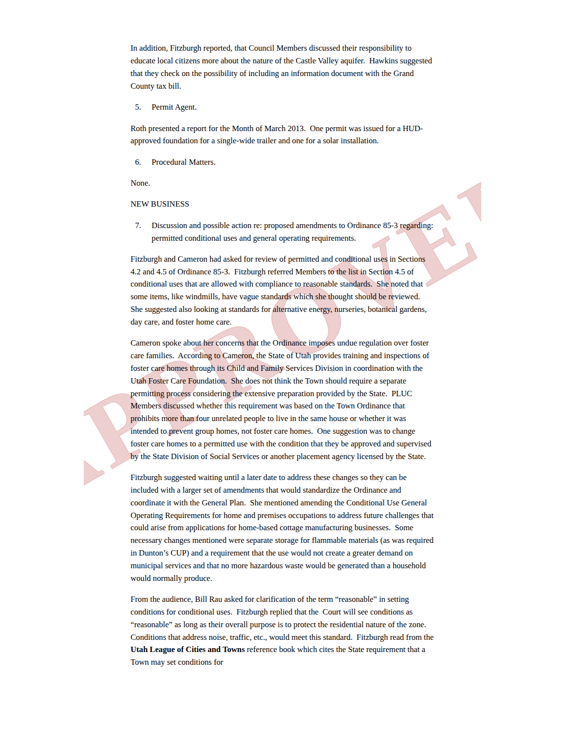APPROVED
In addition, Fitzburgh reported, that Council Members discussed their responsibility to educate local citizens more about the nature of the Castle Valley aquifer. Hawkins suggested that they check on the possibility of including an information document with the Grand County tax bill.
5. Permit Agent.
Roth presented a report for the Month of March 2013. One permit was issued for a HUD-approved foundation for a single-wide trailer and one for a solar installation.
6. Procedural Matters.
None.
NEW BUSINESS
7. Discussion and possible action re: proposed amendments to Ordinance 85-3 regarding: permitted conditional uses and general operating requirements.
Fitzburgh and Cameron had asked for review of permitted and conditional uses in Sections 4.2 and 4.5 of Ordinance 85-3. Fitzburgh referred Members to the list in Section 4.5 of conditional uses that are allowed with compliance to reasonable standards. She noted that some items, like windmills, have vague standards which she thought should be reviewed. She suggested also looking at standards for alternative energy, nurseries, botanical gardens, day care, and foster home care.
Cameron spoke about her concerns that the Ordinance imposes undue regulation over foster care families. According to Cameron, the State of Utah provides training and inspections of foster care homes through its Child and Family Services Division in coordination with the Utah Foster Care Foundation. She does not think the Town should require a separate permitting process considering the extensive preparation provided by the State. PLUC Members discussed whether this requirement was based on the Town Ordinance that prohibits more than four unrelated people to live in the same house or whether it was intended to prevent group homes, not foster care homes. One suggestion was to change foster care homes to a permitted use with the condition that they be approved and supervised by the State Division of Social Services or another placement agency licensed by the State.
Fitzburgh suggested waiting until a later date to address these changes so they can be included with a larger set of amendments that would standardize the Ordinance and coordinate it with the General Plan. She mentioned amending the Conditional Use General Operating Requirements for home and premises occupations to address future challenges that could arise from applications for home-based cottage manufacturing businesses. Some necessary changes mentioned were separate storage for flammable materials (as was required in Dunton’s CUP) and a requirement that the use would not create a greater demand on municipal services and that no more hazardous waste would be generated than a household would normally produce.
From the audience, Bill Rau asked for clarification of the term “reasonable” in setting conditions for conditional uses. Fitzburgh replied that the Court will see conditions as “reasonable” as long as their overall purpose is to protect the residential nature of the zone. Conditions that address noise, traffic, etc., would meet this standard. Fitzburgh read from the Utah League of Cities and Towns reference book which cites the State requirement that a Town may set conditions for